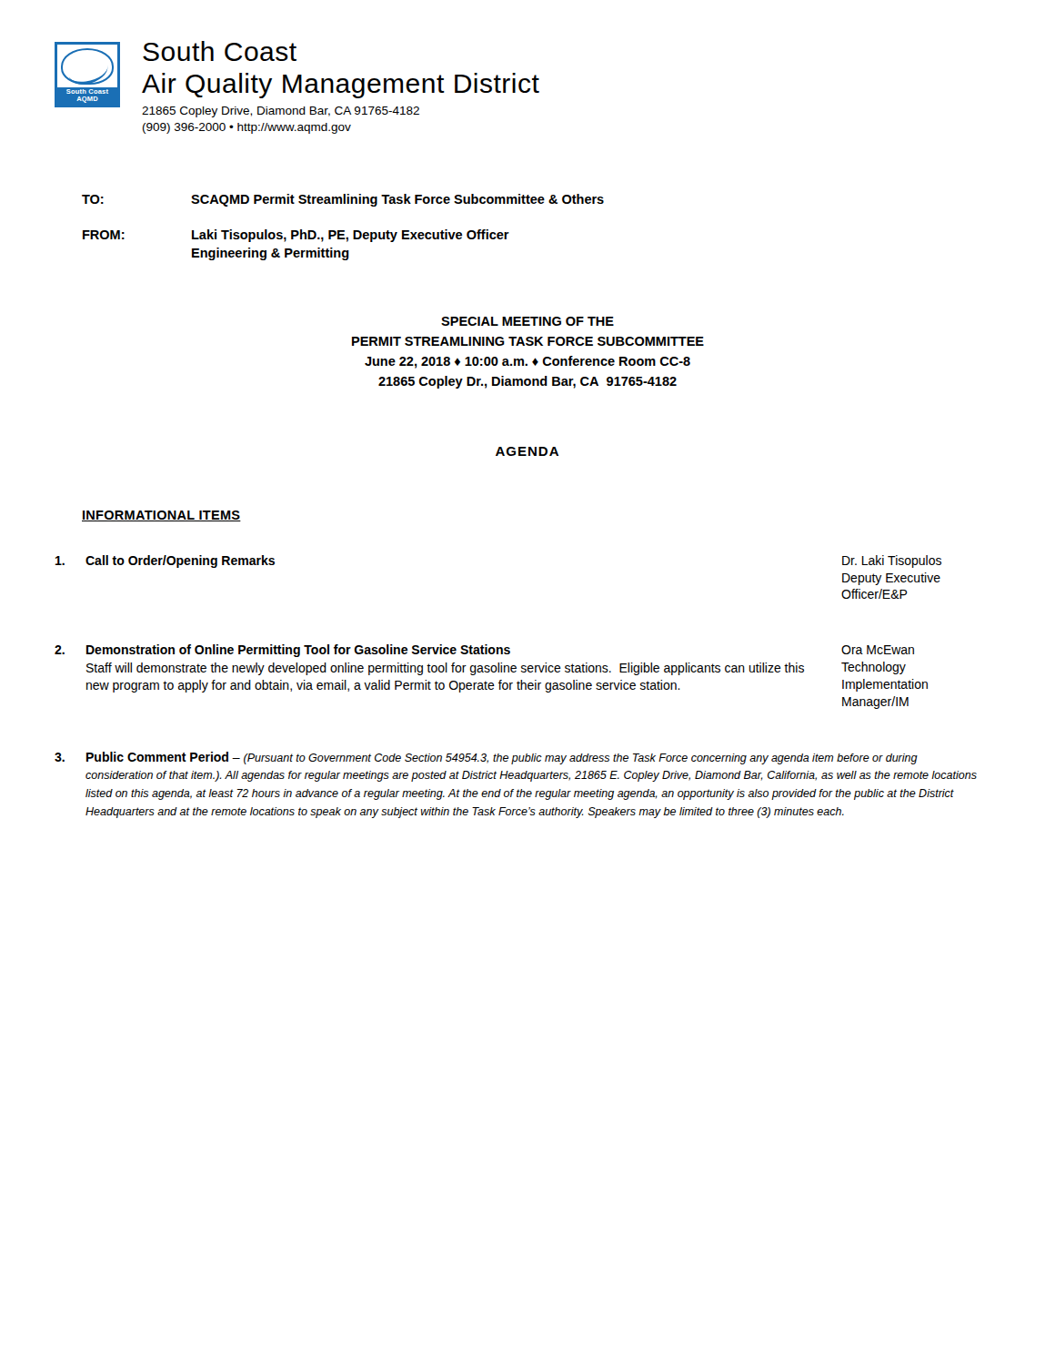South Coast
AQMD
South Coast
Air Quality Management District
21865 Copley Drive, Diamond Bar, CA 91765-4182
(909) 396-2000 • http://www.aqmd.gov
TO:
SCAQMD Permit Streamlining Task Force Subcommittee & Others
FROM:
Laki Tisopulos, PhD., PE, Deputy Executive Officer
Engineering & Permitting
SPECIAL MEETING OF THE
PERMIT STREAMLINING TASK FORCE SUBCOMMITTEE
June 22, 2018 ♦ 10:00 a.m. ♦ Conference Room CC-8
21865 Copley Dr., Diamond Bar, CA 91765-4182
AGENDA
INFORMATIONAL ITEMS
1.
Call to Order/Opening Remarks
Dr. Laki Tisopulos
Deputy Executive
Officer/E&P
2.
Demonstration of Online Permitting Tool for Gasoline Service Stations
Staff will demonstrate the newly developed online permitting tool for gasoline service stations. Eligible applicants can utilize this new program to apply for and obtain, via email, a valid Permit to Operate for their gasoline service station.
Ora McEwan
Technology
Implementation
Manager/IM
3.
Public Comment Period – (Pursuant to Government Code Section 54954.3, the public may address the Task Force concerning any agenda item before or during consideration of that item.). All agendas for regular meetings are posted at District Headquarters, 21865 E. Copley Drive, Diamond Bar, California, as well as the remote locations listed on this agenda, at least 72 hours in advance of a regular meeting. At the end of the regular meeting agenda, an opportunity is also provided for the public at the District Headquarters and at the remote locations to speak on any subject within the Task Force’s authority. Speakers may be limited to three (3) minutes each.